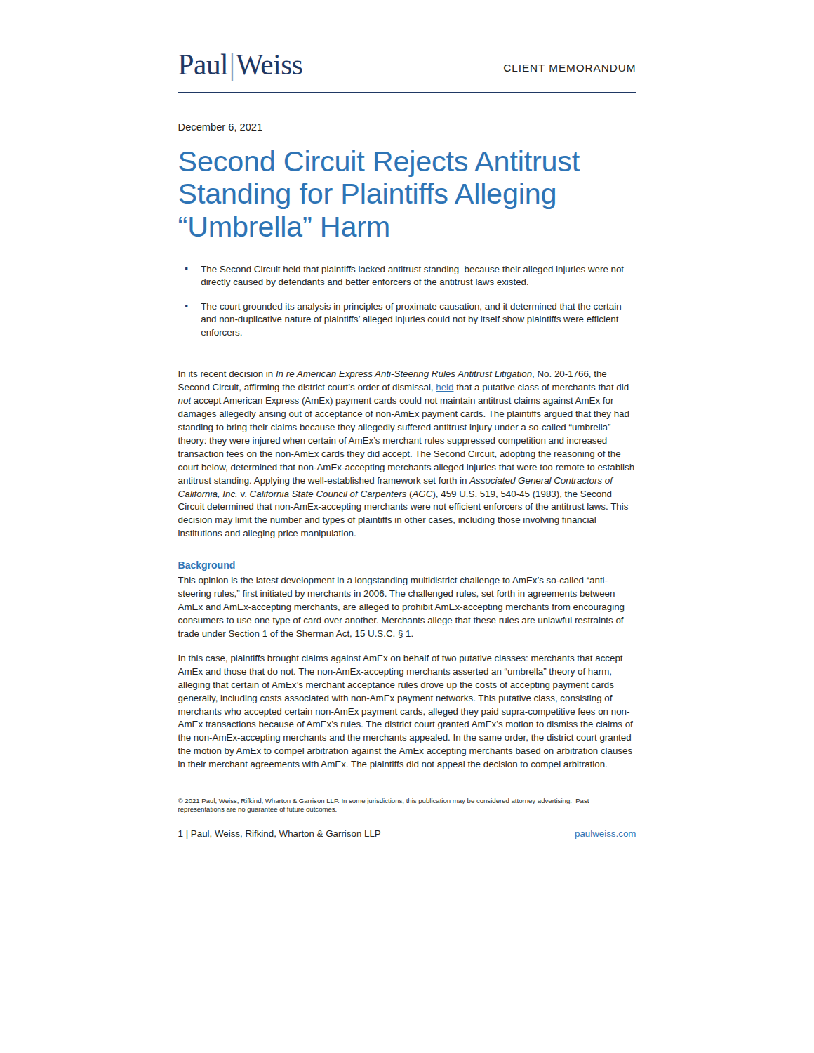Paul|Weiss
CLIENT MEMORANDUM
December 6, 2021
Second Circuit Rejects Antitrust
Standing for Plaintiffs Alleging
“Umbrella” Harm
The Second Circuit held that plaintiffs lacked antitrust standing because their alleged injuries were not directly caused by defendants and better enforcers of the antitrust laws existed.
The court grounded its analysis in principles of proximate causation, and it determined that the certain and non-duplicative nature of plaintiffs’ alleged injuries could not by itself show plaintiffs were efficient enforcers.
In its recent decision in In re American Express Anti-Steering Rules Antitrust Litigation, No. 20-1766, the Second Circuit, affirming the district court’s order of dismissal, held that a putative class of merchants that did not accept American Express (AmEx) payment cards could not maintain antitrust claims against AmEx for damages allegedly arising out of acceptance of non-AmEx payment cards. The plaintiffs argued that they had standing to bring their claims because they allegedly suffered antitrust injury under a so-called “umbrella” theory: they were injured when certain of AmEx’s merchant rules suppressed competition and increased transaction fees on the non-AmEx cards they did accept. The Second Circuit, adopting the reasoning of the court below, determined that non-AmEx-accepting merchants alleged injuries that were too remote to establish antitrust standing. Applying the well-established framework set forth in Associated General Contractors of California, Inc. v. California State Council of Carpenters (AGC), 459 U.S. 519, 540-45 (1983), the Second Circuit determined that non-AmEx-accepting merchants were not efficient enforcers of the antitrust laws. This decision may limit the number and types of plaintiffs in other cases, including those involving financial institutions and alleging price manipulation.
Background
This opinion is the latest development in a longstanding multidistrict challenge to AmEx’s so-called “anti-steering rules,” first initiated by merchants in 2006. The challenged rules, set forth in agreements between AmEx and AmEx-accepting merchants, are alleged to prohibit AmEx-accepting merchants from encouraging consumers to use one type of card over another. Merchants allege that these rules are unlawful restraints of trade under Section 1 of the Sherman Act, 15 U.S.C. § 1.
In this case, plaintiffs brought claims against AmEx on behalf of two putative classes: merchants that accept AmEx and those that do not. The non-AmEx-accepting merchants asserted an “umbrella” theory of harm, alleging that certain of AmEx’s merchant acceptance rules drove up the costs of accepting payment cards generally, including costs associated with non-AmEx payment networks. This putative class, consisting of merchants who accepted certain non-AmEx payment cards, alleged they paid supra-competitive fees on non-AmEx transactions because of AmEx’s rules. The district court granted AmEx’s motion to dismiss the claims of the non-AmEx-accepting merchants and the merchants appealed. In the same order, the district court granted the motion by AmEx to compel arbitration against the AmEx accepting merchants based on arbitration clauses in their merchant agreements with AmEx. The plaintiffs did not appeal the decision to compel arbitration.
© 2021 Paul, Weiss, Rifkind, Wharton & Garrison LLP. In some jurisdictions, this publication may be considered attorney advertising. Past representations are no guarantee of future outcomes.
1 | Paul, Weiss, Rifkind, Wharton & Garrison LLP
paulweiss.com